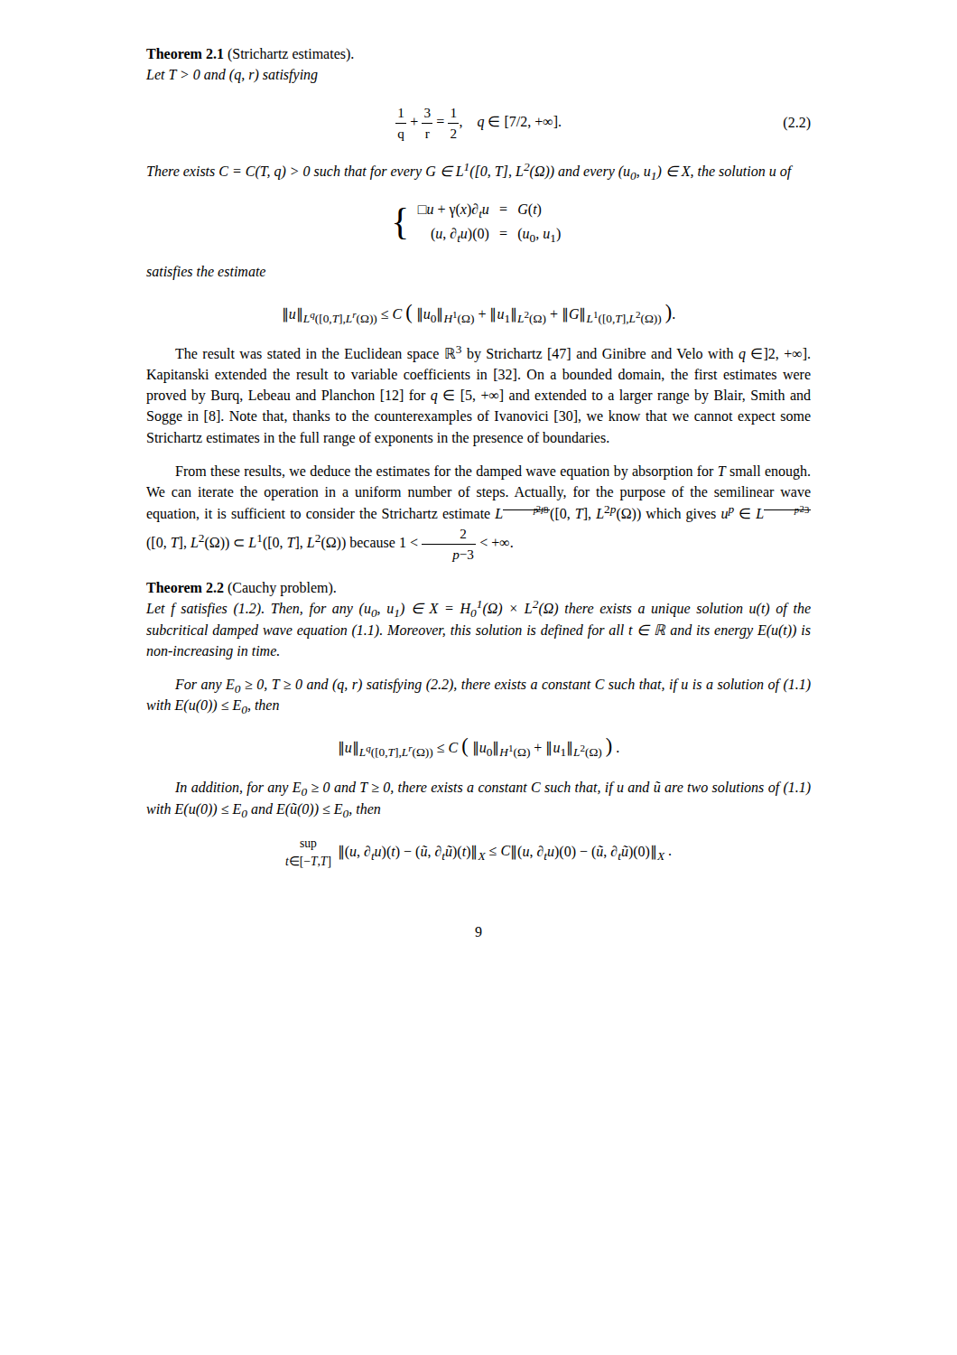Theorem 2.1 (Strichartz estimates).
Let T > 0 and (q, r) satisfying
1 q + 3 r = 12, q ∈ [7/2, +∞]. (2.2)
There exists C = C(T, q) > 0 such that for every G ∈ L1([0, T], L2(Ω)) and every (u0, u1) ∈ X, the solution u of
{
| □ u + γ( x )∂ t u | = | G ( t ) |
| ( u , ∂ t u )(0) | = | ( u 0 , u 1 ) |
satisfies the estimate
∥u∥Lq([0,T],Lr(Ω)) ≤ C ( ∥u0∥H1(Ω) + ∥u1∥L2(Ω) + ∥G∥L1([0,T],L2(Ω)) ).
The result was stated in the Euclidean space ℝ3 by Strichartz [47] and Ginibre and Velo with q ∈]2, +∞]. Kapitanski extended the result to variable coefficients in [32]. On a bounded domain, the first estimates were proved by Burq, Lebeau and Planchon [12] for q ∈ [5, +∞] and extended to a larger range by Blair, Smith and Sogge in [8]. Note that, thanks to the counterexamples of Ivanovici [30], we know that we cannot expect some Strichartz estimates in the full range of exponents in the presence of boundaries.
From these results, we deduce the estimates for the damped wave equation by absorption for T small enough. We can iterate the operation in a uniform number of steps. Actually, for the purpose of the semilinear wave equation, it is sufficient to consider the Strichartz estimate L2p p−3([0, T], L2p(Ω)) which gives up ∈ L2 p−3([0, T], L2(Ω)) ⊂ L1([0, T], L2(Ω)) because 1 < 2 p−3 < +∞.
Theorem 2.2 (Cauchy problem).
Let f satisfies (1.2). Then, for any (u0, u1) ∈ X = H01(Ω) × L2(Ω) there exists a unique solution u(t) of the subcritical damped wave equation (1.1). Moreover, this solution is defined for all t ∈ ℝ and its energy E(u(t)) is non-increasing in time.
For any E0 ≥ 0, T ≥ 0 and (q, r) satisfying (2.2), there exists a constant C such that, if u is a solution of (1.1) with E(u(0)) ≤ E0, then
∥u∥Lq([0,T],Lr(Ω)) ≤ C ( ∥u0∥H1(Ω) + ∥u1∥L2(Ω) ) .
In addition, for any E0 ≥ 0 and T ≥ 0, there exists a constant C such that, if u and ũ are two solutions of (1.1) with E(u(0)) ≤ E0 and E(ũ(0)) ≤ E0, then
sup t∈[−T,T] ∥(u, ∂tu)(t) − (ũ, ∂tũ)(t)∥X ≤ C∥(u, ∂tu)(0) − (ũ, ∂tũ)(0)∥X .
9